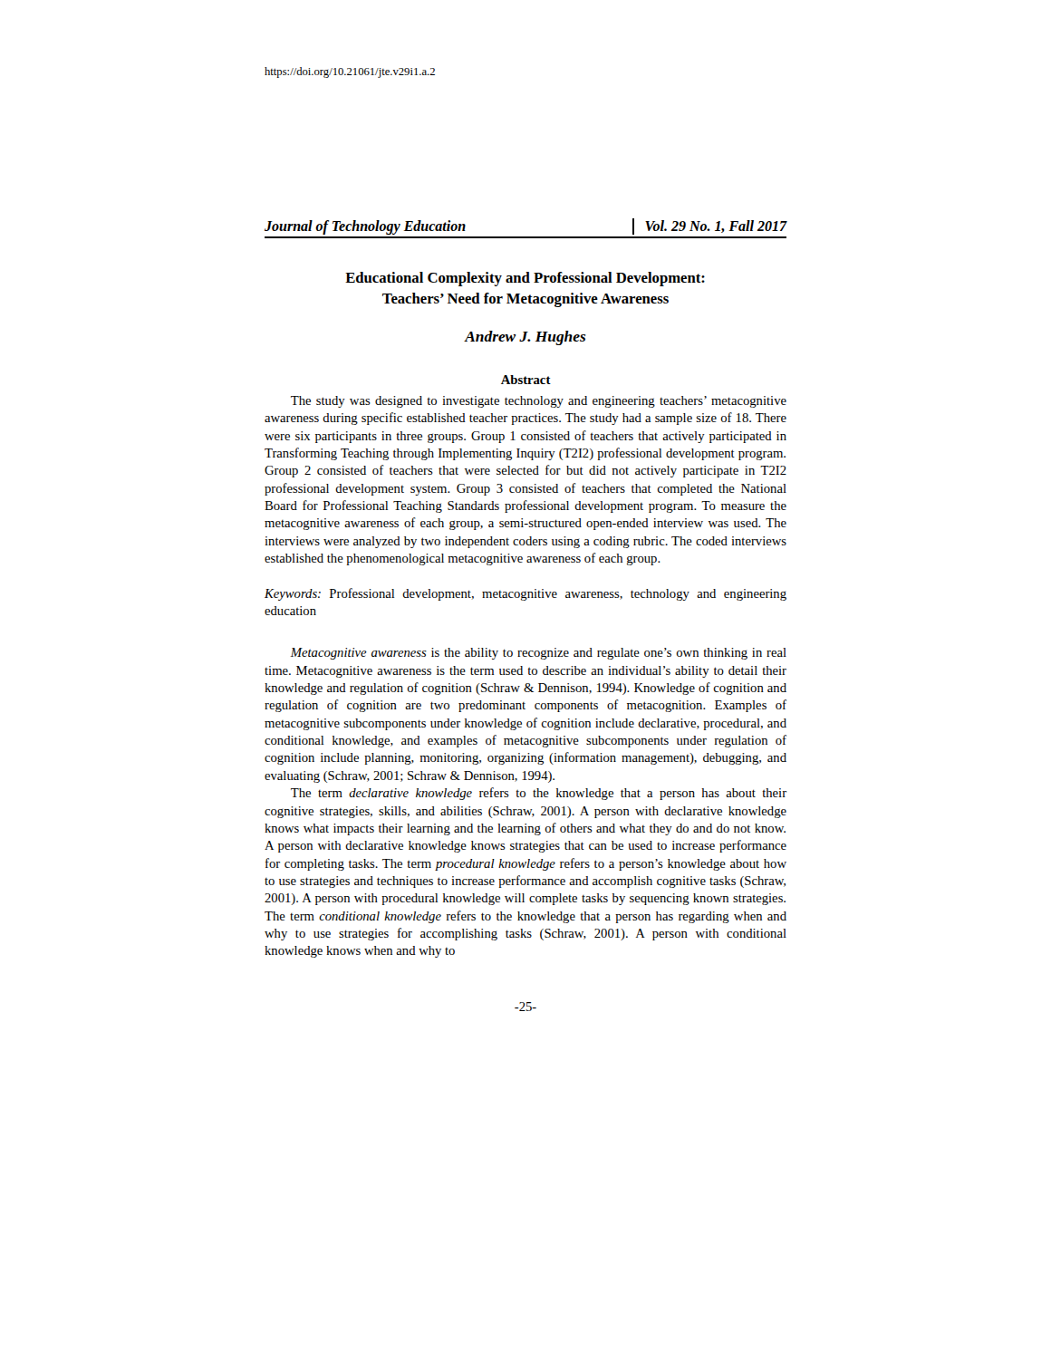https://doi.org/10.21061/jte.v29i1.a.2
Journal of Technology Education
Vol. 29 No. 1, Fall 2017
Educational Complexity and Professional Development:
Teachers’ Need for Metacognitive Awareness
Andrew J. Hughes
Abstract
The study was designed to investigate technology and engineering teachers’ metacognitive awareness during specific established teacher practices. The study had a sample size of 18. There were six participants in three groups. Group 1 consisted of teachers that actively participated in Transforming Teaching through Implementing Inquiry (T2I2) professional development program. Group 2 consisted of teachers that were selected for but did not actively participate in T2I2 professional development system. Group 3 consisted of teachers that completed the National Board for Professional Teaching Standards professional development program. To measure the metacognitive awareness of each group, a semi-structured open-ended interview was used. The interviews were analyzed by two independent coders using a coding rubric. The coded interviews established the phenomenological metacognitive awareness of each group.
Keywords: Professional development, metacognitive awareness, technology and engineering education
Metacognitive awareness is the ability to recognize and regulate one’s own thinking in real time. Metacognitive awareness is the term used to describe an individual’s ability to detail their knowledge and regulation of cognition (Schraw & Dennison, 1994). Knowledge of cognition and regulation of cognition are two predominant components of metacognition. Examples of metacognitive subcomponents under knowledge of cognition include declarative, procedural, and conditional knowledge, and examples of metacognitive subcomponents under regulation of cognition include planning, monitoring, organizing (information management), debugging, and evaluating (Schraw, 2001; Schraw & Dennison, 1994).
The term declarative knowledge refers to the knowledge that a person has about their cognitive strategies, skills, and abilities (Schraw, 2001). A person with declarative knowledge knows what impacts their learning and the learning of others and what they do and do not know. A person with declarative knowledge knows strategies that can be used to increase performance for completing tasks. The term procedural knowledge refers to a person’s knowledge about how to use strategies and techniques to increase performance and accomplish cognitive tasks (Schraw, 2001). A person with procedural knowledge will complete tasks by sequencing known strategies. The term conditional knowledge refers to the knowledge that a person has regarding when and why to use strategies for accomplishing tasks (Schraw, 2001). A person with conditional knowledge knows when and why to
-25-